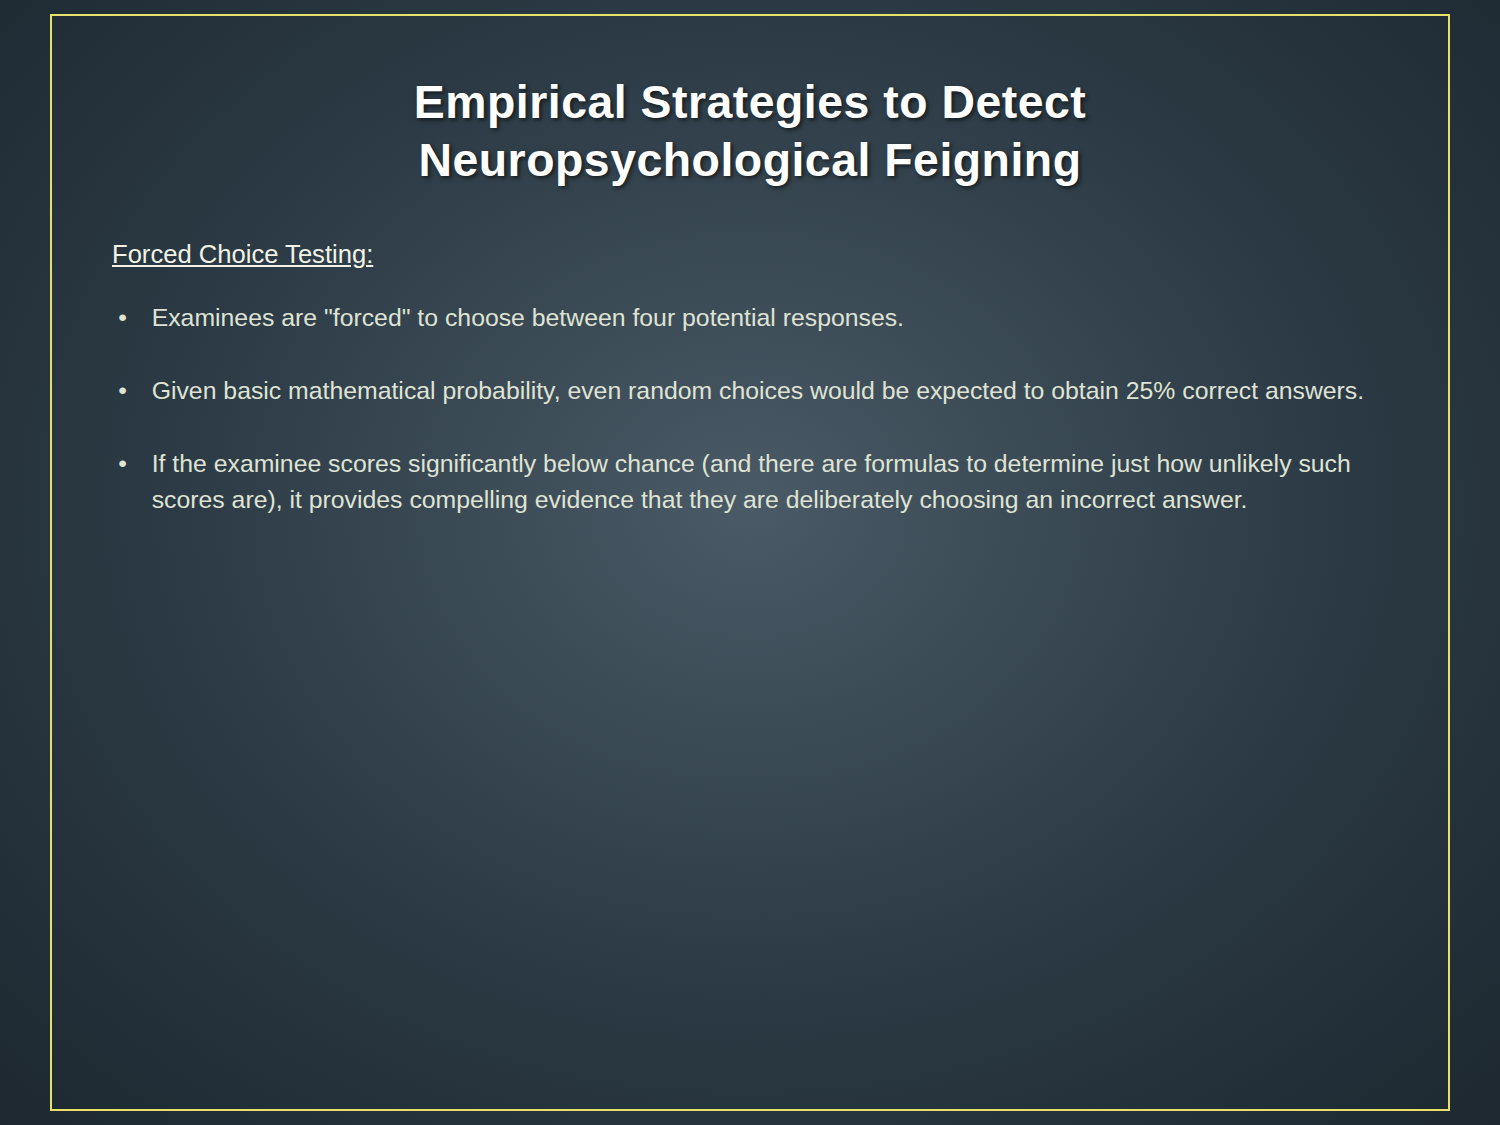Empirical Strategies to Detect
Neuropsychological Feigning
Forced Choice Testing:
Examinees are "forced" to choose between four potential responses.
Given basic mathematical probability, even random choices would be expected to obtain 25% correct answers.
If the examinee scores significantly below chance (and there are formulas to determine just how unlikely such scores are), it provides compelling evidence that they are deliberately choosing an incorrect answer.